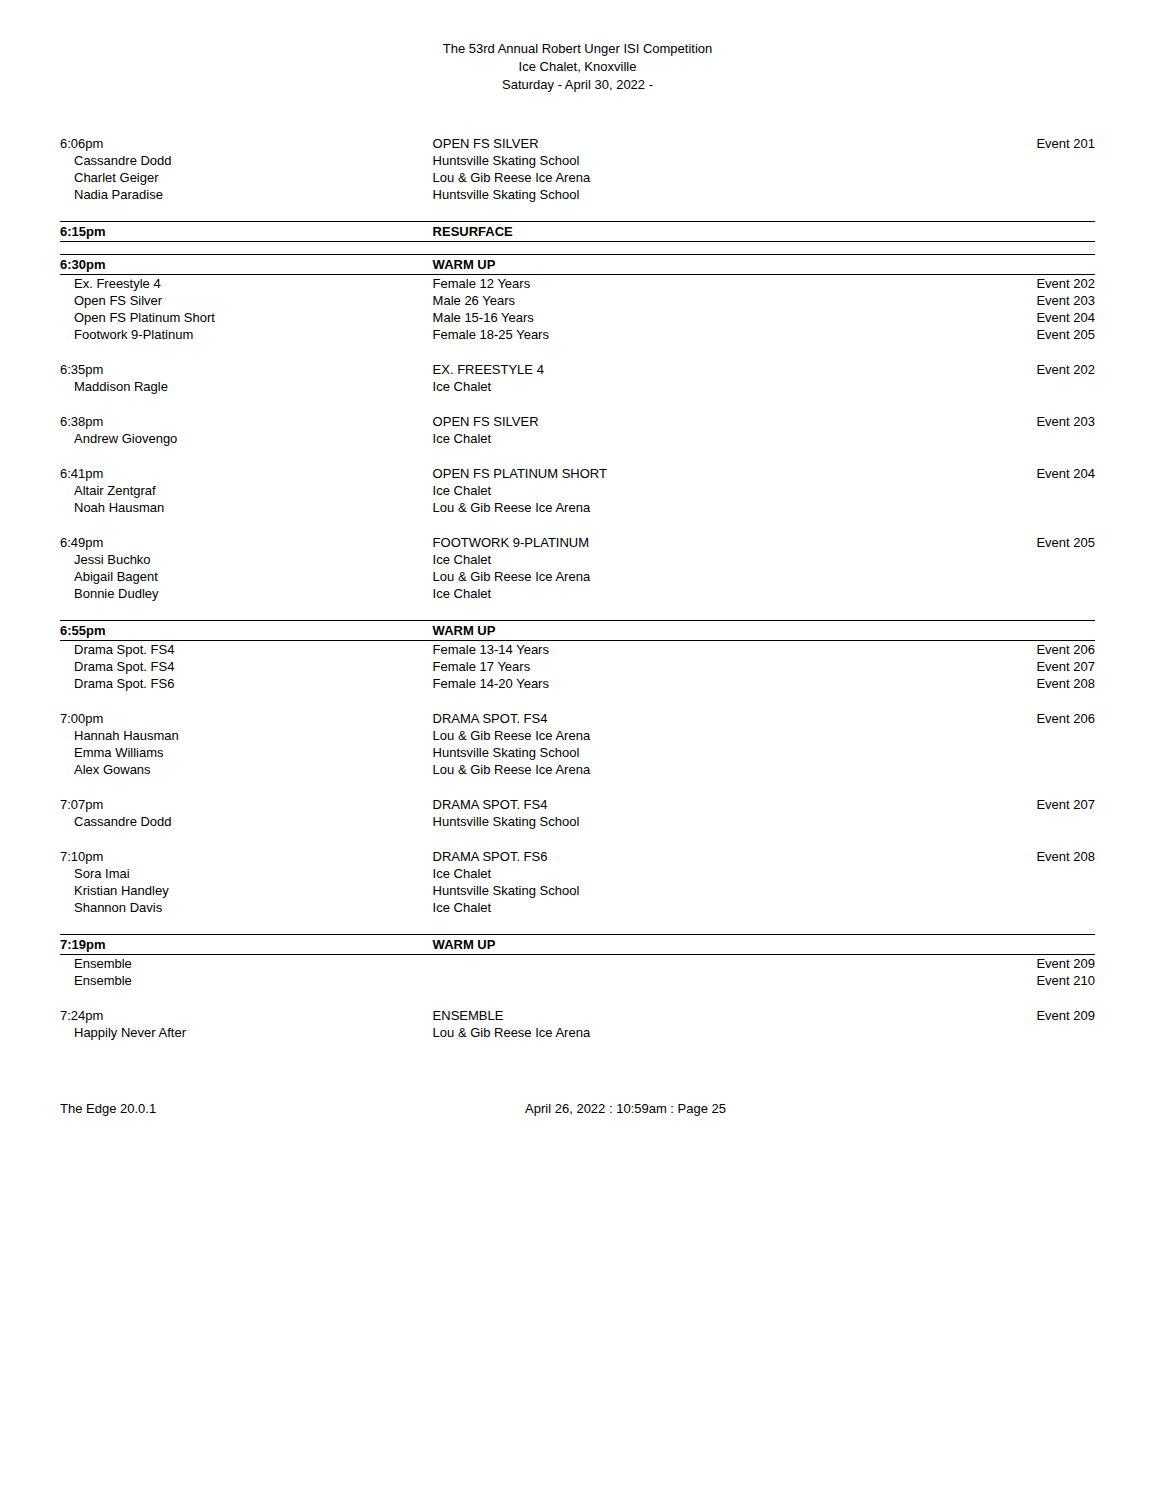The 53rd Annual Robert Unger ISI Competition
Ice Chalet, Knoxville
Saturday - April 30, 2022 -
| 6:06pm | OPEN FS SILVER | Event 201 |
| Cassandre Dodd | Huntsville Skating School | |
| Charlet Geiger | Lou & Gib Reese Ice Arena | |
| Nadia Paradise | Huntsville Skating School | |
| 6:15pm | RESURFACE | |
| 6:30pm | WARM UP | |
| Ex. Freestyle 4 | Female 12 Years | Event 202 |
| Open FS Silver | Male 26 Years | Event 203 |
| Open FS Platinum Short | Male 15-16 Years | Event 204 |
| Footwork 9-Platinum | Female 18-25 Years | Event 205 |
| 6:35pm | EX. FREESTYLE 4 | Event 202 |
| Maddison Ragle | Ice Chalet | |
| 6:38pm | OPEN FS SILVER | Event 203 |
| Andrew Giovengo | Ice Chalet | |
| 6:41pm | OPEN FS PLATINUM SHORT | Event 204 |
| Altair Zentgraf | Ice Chalet | |
| Noah Hausman | Lou & Gib Reese Ice Arena | |
| 6:49pm | FOOTWORK 9-PLATINUM | Event 205 |
| Jessi Buchko | Ice Chalet | |
| Abigail Bagent | Lou & Gib Reese Ice Arena | |
| Bonnie Dudley | Ice Chalet | |
| 6:55pm | WARM UP | |
| Drama Spot. FS4 | Female 13-14 Years | Event 206 |
| Drama Spot. FS4 | Female 17 Years | Event 207 |
| Drama Spot. FS6 | Female 14-20 Years | Event 208 |
| 7:00pm | DRAMA SPOT. FS4 | Event 206 |
| Hannah Hausman | Lou & Gib Reese Ice Arena | |
| Emma Williams | Huntsville Skating School | |
| Alex Gowans | Lou & Gib Reese Ice Arena | |
| 7:07pm | DRAMA SPOT. FS4 | Event 207 |
| Cassandre Dodd | Huntsville Skating School | |
| 7:10pm | DRAMA SPOT. FS6 | Event 208 |
| Sora Imai | Ice Chalet | |
| Kristian Handley | Huntsville Skating School | |
| Shannon Davis | Ice Chalet | |
| 7:19pm | WARM UP | |
| Ensemble | | Event 209 |
| Ensemble | | Event 210 |
| 7:24pm | ENSEMBLE | Event 209 |
| Happily Never After | Lou & Gib Reese Ice Arena | |
The Edge 20.0.1
April 26, 2022 : 10:59am : Page 25